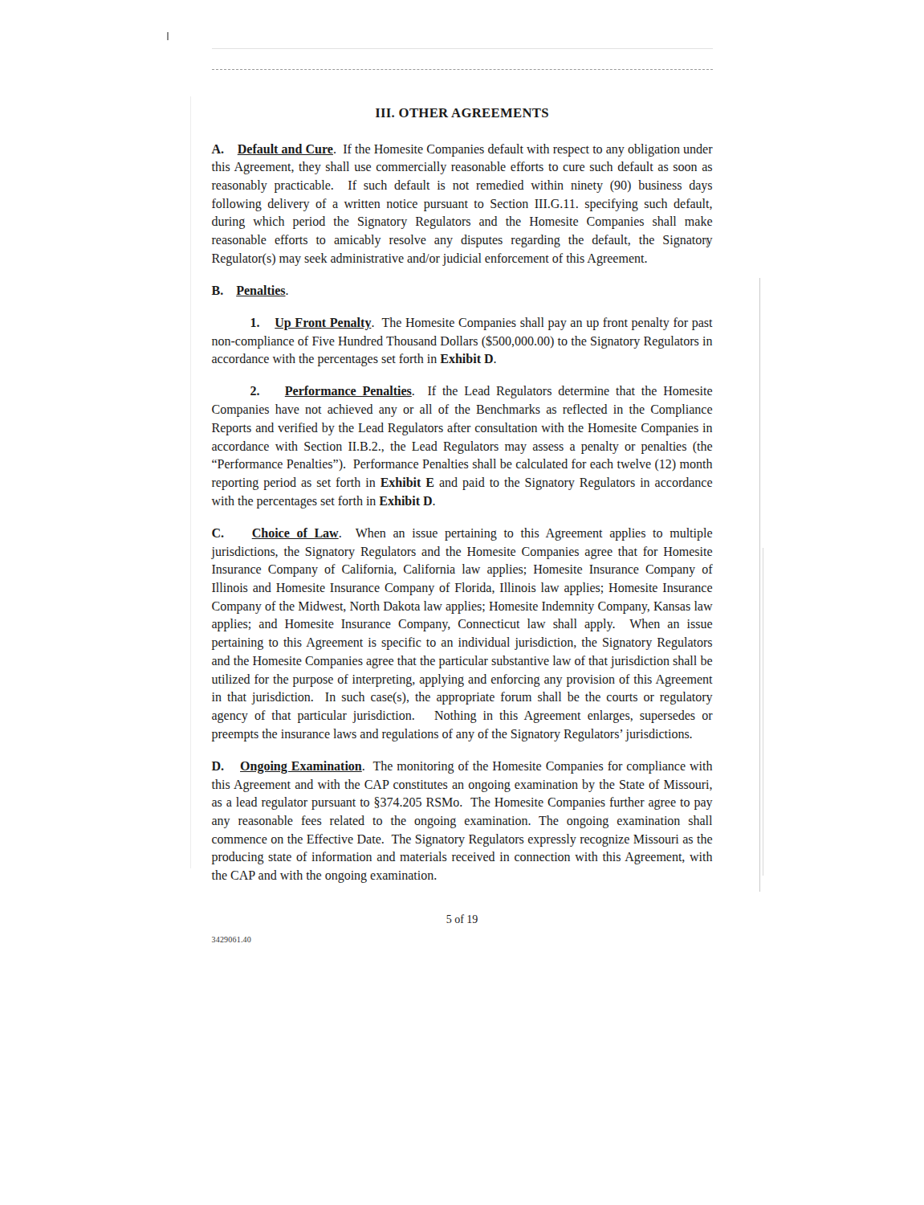\
III. OTHER AGREEMENTS
A. Default and Cure. If the Homesite Companies default with respect to any obligation under this Agreement, they shall use commercially reasonable efforts to cure such default as soon as reasonably practicable. If such default is not remedied within ninety (90) business days following delivery of a written notice pursuant to Section III.G.11. specifying such default, during which period the Signatory Regulators and the Homesite Companies shall make reasonable efforts to amicably resolve any disputes regarding the default, the Signatory Regulator(s) may seek administrative and/or judicial enforcement of this Agreement.
B. Penalties.
1. Up Front Penalty. The Homesite Companies shall pay an up front penalty for past non-compliance of Five Hundred Thousand Dollars ($500,000.00) to the Signatory Regulators in accordance with the percentages set forth in Exhibit D.
2. Performance Penalties. If the Lead Regulators determine that the Homesite Companies have not achieved any or all of the Benchmarks as reflected in the Compliance Reports and verified by the Lead Regulators after consultation with the Homesite Companies in accordance with Section II.B.2., the Lead Regulators may assess a penalty or penalties (the “Performance Penalties”). Performance Penalties shall be calculated for each twelve (12) month reporting period as set forth in Exhibit E and paid to the Signatory Regulators in accordance with the percentages set forth in Exhibit D.
C. Choice of Law. When an issue pertaining to this Agreement applies to multiple jurisdictions, the Signatory Regulators and the Homesite Companies agree that for Homesite Insurance Company of California, California law applies; Homesite Insurance Company of Illinois and Homesite Insurance Company of Florida, Illinois law applies; Homesite Insurance Company of the Midwest, North Dakota law applies; Homesite Indemnity Company, Kansas law applies; and Homesite Insurance Company, Connecticut law shall apply. When an issue pertaining to this Agreement is specific to an individual jurisdiction, the Signatory Regulators and the Homesite Companies agree that the particular substantive law of that jurisdiction shall be utilized for the purpose of interpreting, applying and enforcing any provision of this Agreement in that jurisdiction. In such case(s), the appropriate forum shall be the courts or regulatory agency of that particular jurisdiction. Nothing in this Agreement enlarges, supersedes or preempts the insurance laws and regulations of any of the Signatory Regulators’ jurisdictions.
D. Ongoing Examination. The monitoring of the Homesite Companies for compliance with this Agreement and with the CAP constitutes an ongoing examination by the State of Missouri, as a lead regulator pursuant to §374.205 RSMo. The Homesite Companies further agree to pay any reasonable fees related to the ongoing examination. The ongoing examination shall commence on the Effective Date. The Signatory Regulators expressly recognize Missouri as the producing state of information and materials received in connection with this Agreement, with the CAP and with the ongoing examination.
5 of 19
3429061.40